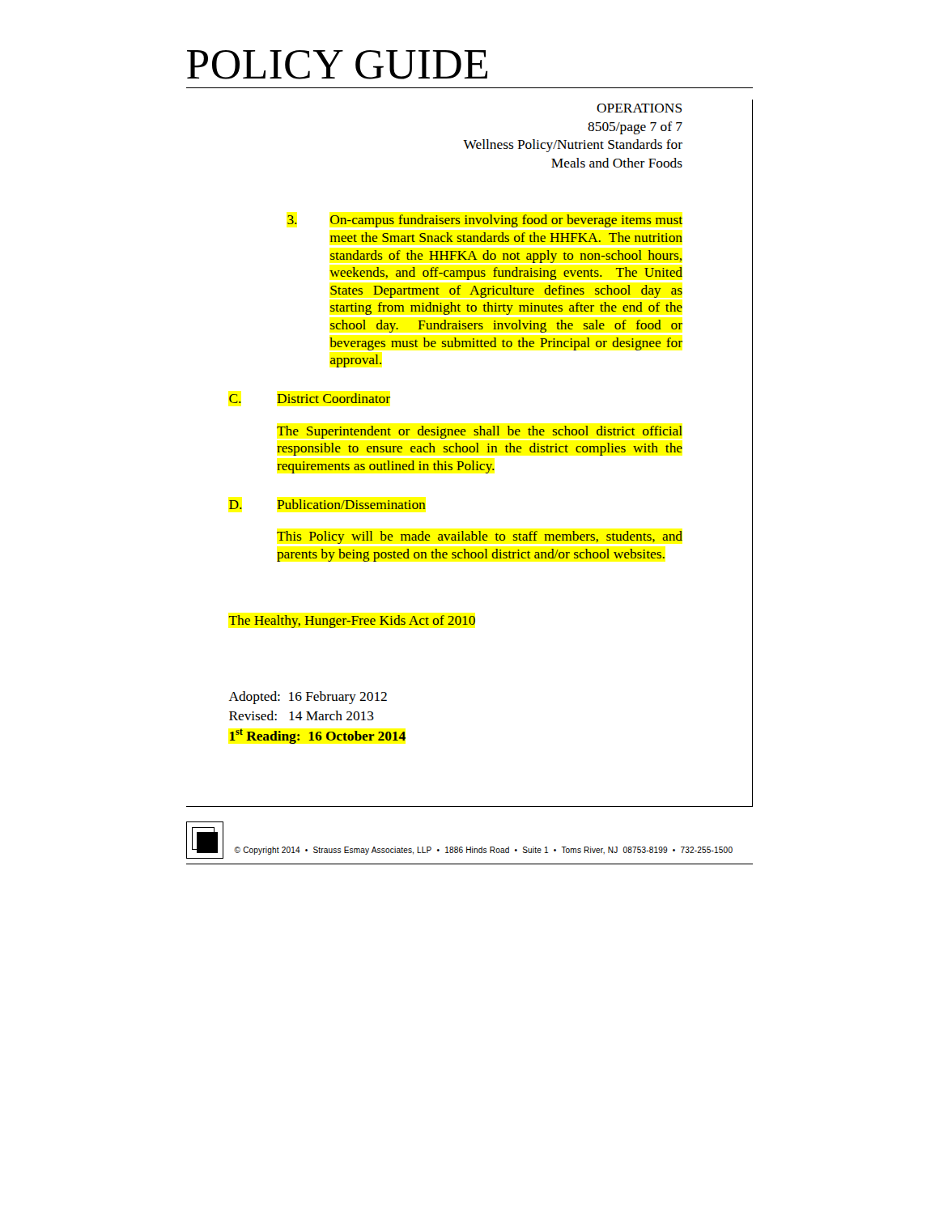POLICY GUIDE
OPERATIONS
8505/page 7 of 7
Wellness Policy/Nutrient Standards for
Meals and Other Foods
3.
On-campus fundraisers involving food or beverage items must meet the Smart Snack standards of the HHFKA. The nutrition standards of the HHFKA do not apply to non-school hours, weekends, and off-campus fundraising events. The United States Department of Agriculture defines school day as starting from midnight to thirty minutes after the end of the school day. Fundraisers involving the sale of food or beverages must be submitted to the Principal or designee for approval.
C.
District Coordinator
The Superintendent or designee shall be the school district official responsible to ensure each school in the district complies with the requirements as outlined in this Policy.
D.
Publication/Dissemination
This Policy will be made available to staff members, students, and parents by being posted on the school district and/or school websites.
The Healthy, Hunger-Free Kids Act of 2010
Adopted: 16 February 2012
Revised: 14 March 2013
1st Reading: 16 October 2014
© Copyright 2014•Strauss Esmay Associates, LLP•1886 Hinds Road•Suite 1•Toms River, NJ 08753-8199•732-255-1500